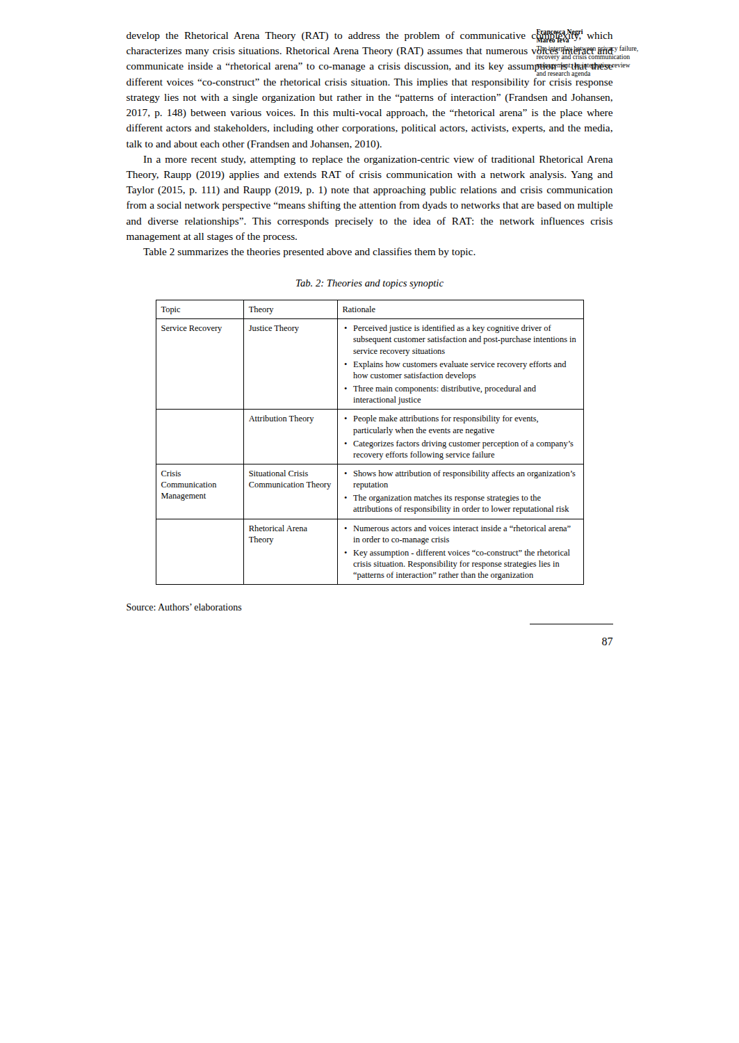Francesca Negri
Marco Ieva
The interplay between privacy failure, recovery and crisis communication management: an integrative review and research agenda
develop the Rhetorical Arena Theory (RAT) to address the problem of communicative complexity, which characterizes many crisis situations. Rhetorical Arena Theory (RAT) assumes that numerous voices interact and communicate inside a “rhetorical arena” to co-manage a crisis discussion, and its key assumption is that these different voices “co-construct” the rhetorical crisis situation. This implies that responsibility for crisis response strategy lies not with a single organization but rather in the “patterns of interaction” (Frandsen and Johansen, 2017, p. 148) between various voices. In this multi-vocal approach, the “rhetorical arena” is the place where different actors and stakeholders, including other corporations, political actors, activists, experts, and the media, talk to and about each other (Frandsen and Johansen, 2010).
In a more recent study, attempting to replace the organization-centric view of traditional Rhetorical Arena Theory, Raupp (2019) applies and extends RAT of crisis communication with a network analysis. Yang and Taylor (2015, p. 111) and Raupp (2019, p. 1) note that approaching public relations and crisis communication from a social network perspective “means shifting the attention from dyads to networks that are based on multiple and diverse relationships”. This corresponds precisely to the idea of RAT: the network influences crisis management at all stages of the process.
Table 2 summarizes the theories presented above and classifies them by topic.
Tab. 2: Theories and topics synoptic
| Topic | Theory | Rationale |
| --- | --- | --- |
| Service Recovery | Justice Theory | Perceived justice is identified as a key cognitive driver of subsequent customer satisfaction and post-purchase intentions in service recovery situations Explains how customers evaluate service recovery efforts and how customer satisfaction develops Three main components: distributive, procedural and interactional justice |
| | Attribution Theory | People make attributions for responsibility for events, particularly when the events are negative Categorizes factors driving customer perception of a company’s recovery efforts following service failure |
| Crisis Communication Management | Situational Crisis Communication Theory | Shows how attribution of responsibility affects an organization’s reputation The organization matches its response strategies to the attributions of responsibility in order to lower reputational risk |
| | Rhetorical Arena Theory | Numerous actors and voices interact inside a “rhetorical arena” in order to co-manage crisis Key assumption - different voices “co-construct” the rhetorical crisis situation. Responsibility for response strategies lies in “patterns of interaction” rather than the organization |
Source: Authors’ elaborations
87